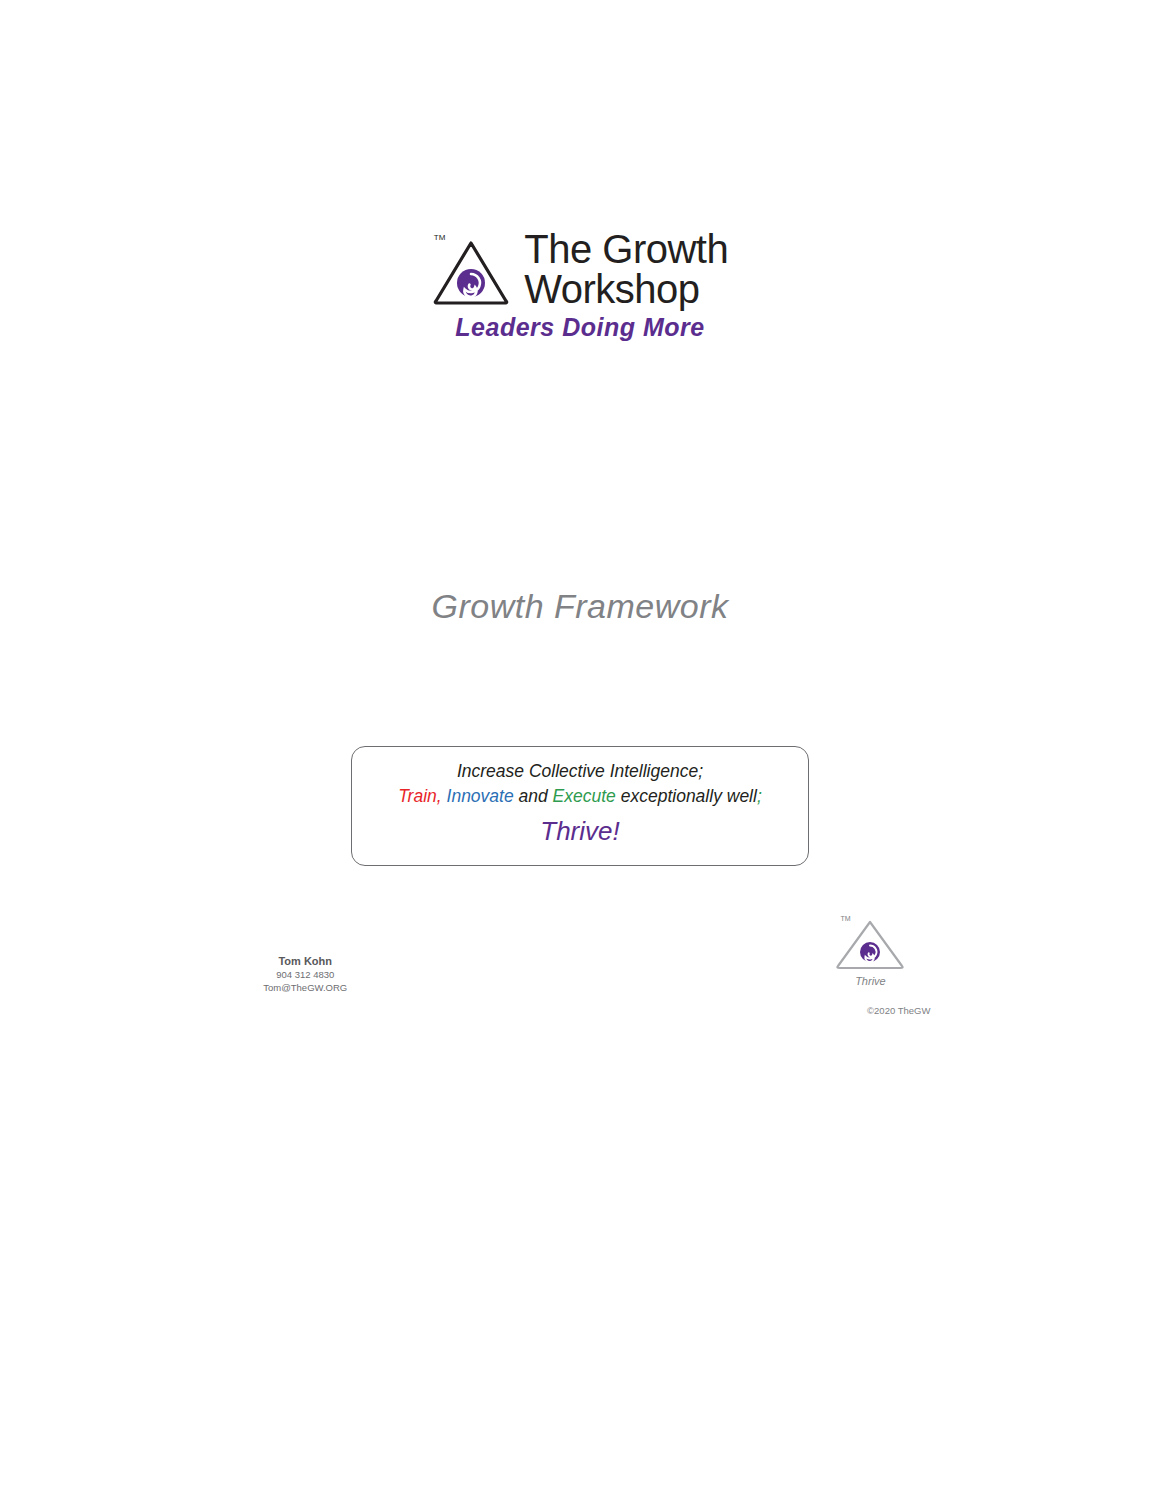TM The Growth
Workshop
Leaders Doing More
Growth Framework
Increase Collective Intelligence;
Train, Innovate and Execute exceptionally well; Thrive!
Tom Kohn
904 312 4830
Tom@TheGW.ORG
TM
Thrive
©2020 TheGW